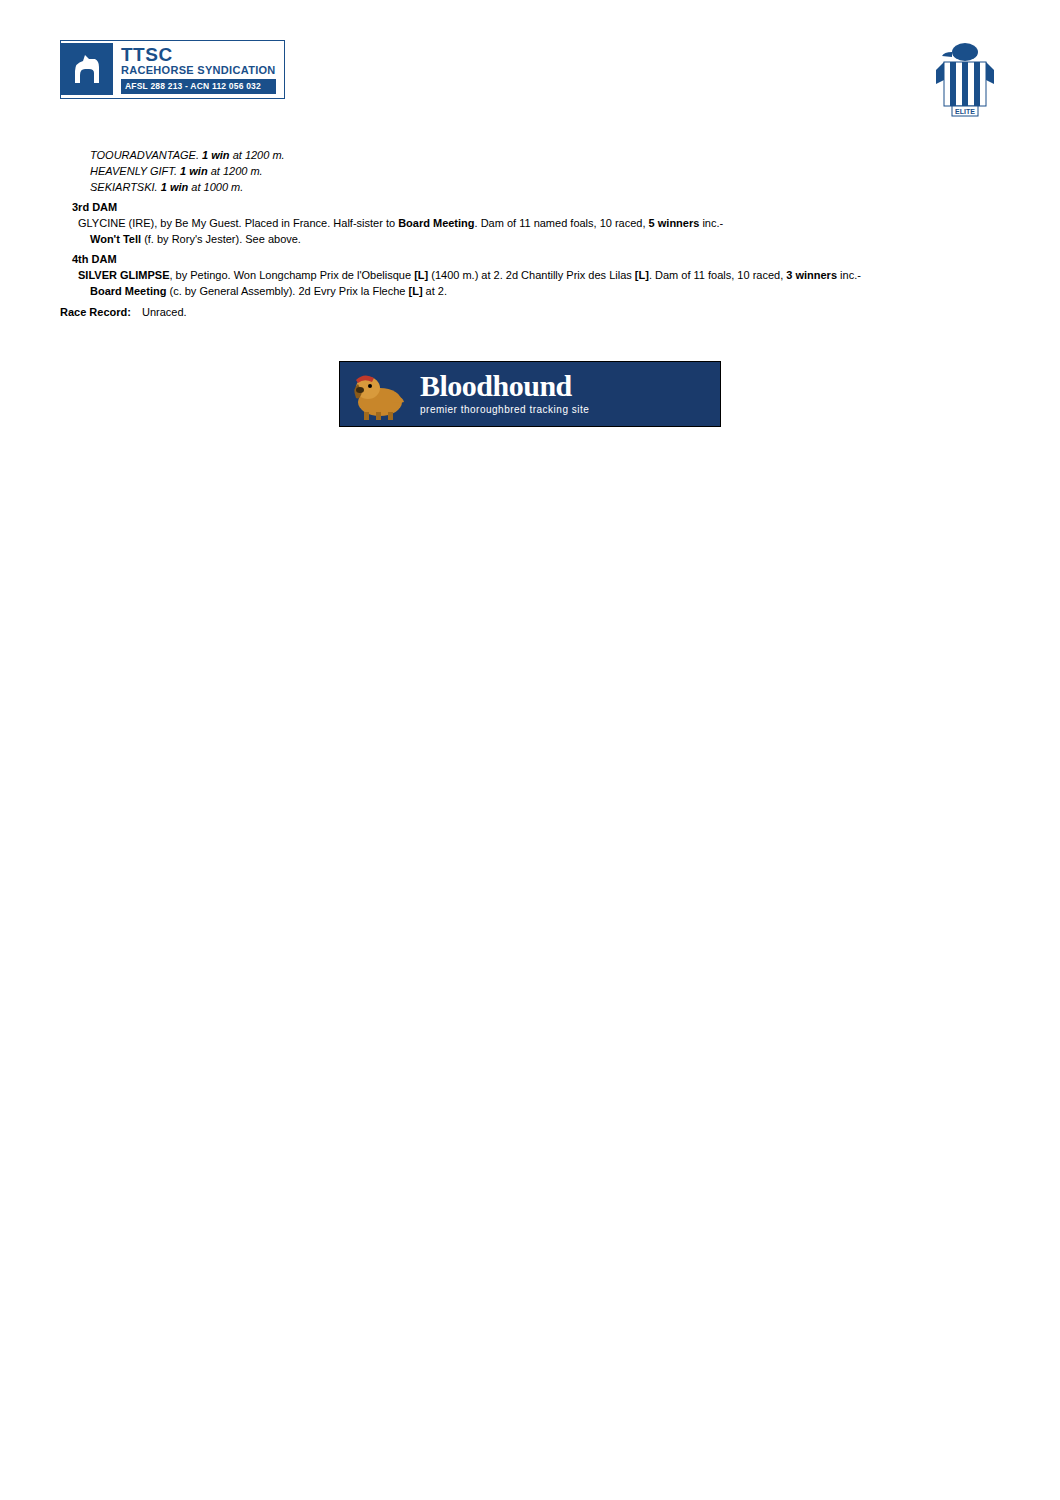TTSC
RACEHORSE SYNDICATION
AFSL 288 213 - ACN 112 056 032
ELITE
TOOURADVANTAGE. 1 win at 1200 m.
HEAVENLY GIFT. 1 win at 1200 m.
SEKIARTSKI. 1 win at 1000 m.
3rd DAM
GLYCINE (IRE), by Be My Guest. Placed in France. Half-sister to Board Meeting. Dam of 11 named foals, 10 raced, 5 winners inc.-
Won't Tell (f. by Rory's Jester). See above.
4th DAM
SILVER GLIMPSE, by Petingo. Won Longchamp Prix de l'Obelisque [L] (1400 m.) at 2. 2d Chantilly Prix des Lilas [L]. Dam of 11 foals, 10 raced, 3 winners inc.-
Board Meeting (c. by General Assembly). 2d Evry Prix la Fleche [L] at 2.
Race Record: Unraced.
Bloodhound
premier thoroughbred tracking site